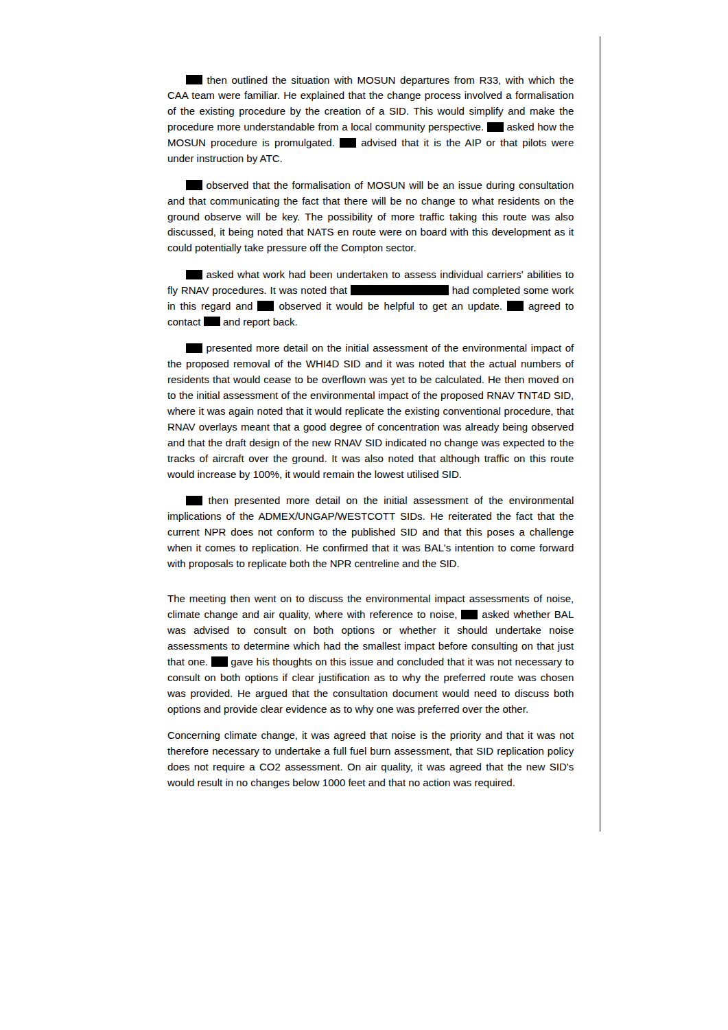then outlined the situation with MOSUN departures from R33, with which the CAA team were familiar. He explained that the change process involved a formalisation of the existing procedure by the creation of a SID. This would simplify and make the procedure more understandable from a local community perspective. asked how the MOSUN procedure is promulgated. advised that it is the AIP or that pilots were under instruction by ATC.
observed that the formalisation of MOSUN will be an issue during consultation and that communicating the fact that there will be no change to what residents on the ground observe will be key. The possibility of more traffic taking this route was also discussed, it being noted that NATS en route were on board with this development as it could potentially take pressure off the Compton sector.
asked what work had been undertaken to assess individual carriers' abilities to fly RNAV procedures. It was noted that had completed some work in this regard and observed it would be helpful to get an update. agreed to contact and report back.
presented more detail on the initial assessment of the environmental impact of the proposed removal of the WHI4D SID and it was noted that the actual numbers of residents that would cease to be overflown was yet to be calculated. He then moved on to the initial assessment of the environmental impact of the proposed RNAV TNT4D SID, where it was again noted that it would replicate the existing conventional procedure, that RNAV overlays meant that a good degree of concentration was already being observed and that the draft design of the new RNAV SID indicated no change was expected to the tracks of aircraft over the ground. It was also noted that although traffic on this route would increase by 100%, it would remain the lowest utilised SID.
then presented more detail on the initial assessment of the environmental implications of the ADMEX/UNGAP/WESTCOTT SIDs. He reiterated the fact that the current NPR does not conform to the published SID and that this poses a challenge when it comes to replication. He confirmed that it was BAL's intention to come forward with proposals to replicate both the NPR centreline and the SID.
The meeting then went on to discuss the environmental impact assessments of noise, climate change and air quality, where with reference to noise, asked whether BAL was advised to consult on both options or whether it should undertake noise assessments to determine which had the smallest impact before consulting on that just that one. gave his thoughts on this issue and concluded that it was not necessary to consult on both options if clear justification as to why the preferred route was chosen was provided. He argued that the consultation document would need to discuss both options and provide clear evidence as to why one was preferred over the other.
Concerning climate change, it was agreed that noise is the priority and that it was not therefore necessary to undertake a full fuel burn assessment, that SID replication policy does not require a CO2 assessment. On air quality, it was agreed that the new SID's would result in no changes below 1000 feet and that no action was required.